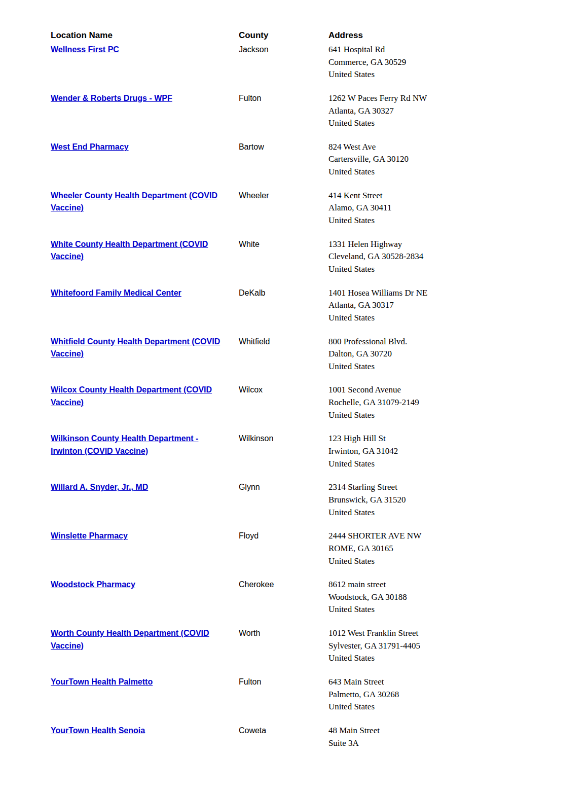| Location Name | County | Address |
| --- | --- | --- |
| Wellness First PC | Jackson | 641 Hospital Rd Commerce, GA 30529 United States |
| Wender & Roberts Drugs - WPF | Fulton | 1262 W Paces Ferry Rd NW Atlanta, GA 30327 United States |
| West End Pharmacy | Bartow | 824 West Ave Cartersville, GA 30120 United States |
| Wheeler County Health Department (COVID Vaccine) | Wheeler | 414 Kent Street Alamo, GA 30411 United States |
| White County Health Department (COVID Vaccine) | White | 1331 Helen Highway Cleveland, GA 30528-2834 United States |
| Whitefoord Family Medical Center | DeKalb | 1401 Hosea Williams Dr NE Atlanta, GA 30317 United States |
| Whitfield County Health Department (COVID Vaccine) | Whitfield | 800 Professional Blvd. Dalton, GA 30720 United States |
| Wilcox County Health Department (COVID Vaccine) | Wilcox | 1001 Second Avenue Rochelle, GA 31079-2149 United States |
| Wilkinson County Health Department - Irwinton (COVID Vaccine) | Wilkinson | 123 High Hill St Irwinton, GA 31042 United States |
| Willard A. Snyder, Jr., MD | Glynn | 2314 Starling Street Brunswick, GA 31520 United States |
| Winslette Pharmacy | Floyd | 2444 SHORTER AVE NW ROME, GA 30165 United States |
| Woodstock Pharmacy | Cherokee | 8612 main street Woodstock, GA 30188 United States |
| Worth County Health Department (COVID Vaccine) | Worth | 1012 West Franklin Street Sylvester, GA 31791-4405 United States |
| YourTown Health Palmetto | Fulton | 643 Main Street Palmetto, GA 30268 United States |
| YourTown Health Senoia | Coweta | 48 Main Street Suite 3A |